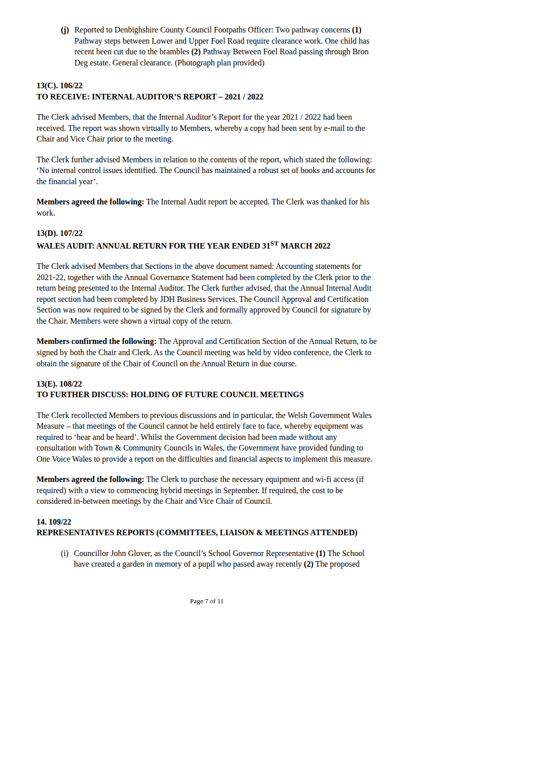(j) Reported to Denbighshire County Council Footpaths Officer: Two pathway concerns (1) Pathway steps between Lower and Upper Foel Road require clearance work. One child has recent been cut due to the brambles (2) Pathway Between Foel Road passing through Bron Deg estate. General clearance. (Photograph plan provided)
13(C). 106/22
TO RECEIVE: INTERNAL AUDITOR’S REPORT – 2021 / 2022
The Clerk advised Members, that the Internal Auditor’s Report for the year 2021 / 2022 had been received. The report was shown virtually to Members, whereby a copy had been sent by e-mail to the Chair and Vice Chair prior to the meeting.
The Clerk further advised Members in relation to the contents of the report, which stated the following: ‘No internal control issues identified. The Council has maintained a robust set of books and accounts for the financial year’.
Members agreed the following: The Internal Audit report be accepted. The Clerk was thanked for his work.
13(D). 107/22
WALES AUDIT: ANNUAL RETURN FOR THE YEAR ENDED 31ST MARCH 2022
The Clerk advised Members that Sections in the above document named: Accounting statements for 2021-22, together with the Annual Governance Statement had been completed by the Clerk prior to the return being presented to the Internal Auditor. The Clerk further advised, that the Annual Internal Audit report section had been completed by JDH Business Services. The Council Approval and Certification Section was now required to be signed by the Clerk and formally approved by Council for signature by the Chair. Members were shown a virtual copy of the return.
Members confirmed the following: The Approval and Certification Section of the Annual Return, to be signed by both the Chair and Clerk. As the Council meeting was held by video conference, the Clerk to obtain the signature of the Chair of Council on the Annual Return in due course.
13(E). 108/22
TO FURTHER DISCUSS: HOLDING OF FUTURE COUNCIL MEETINGS
The Clerk recollected Members to previous discussions and in particular, the Welsh Government Wales Measure – that meetings of the Council cannot be held entirely face to face, whereby equipment was required to ‘hear and be heard’. Whilst the Government decision had been made without any consultation with Town & Community Councils in Wales, the Government have provided funding to One Voice Wales to provide a report on the difficulties and financial aspects to implement this measure.
Members agreed the following: The Clerk to purchase the necessary equipment and wi-fi access (if required) with a view to commencing hybrid meetings in September. If required, the cost to be considered in-between meetings by the Chair and Vice Chair of Council.
14. 109/22
REPRESENTATIVES REPORTS (COMMITTEES, LIAISON & MEETINGS ATTENDED)
(i) Councillor John Glover, as the Council’s School Governor Representative (1) The School have created a garden in memory of a pupil who passed away recently (2) The proposed
Page 7 of 11